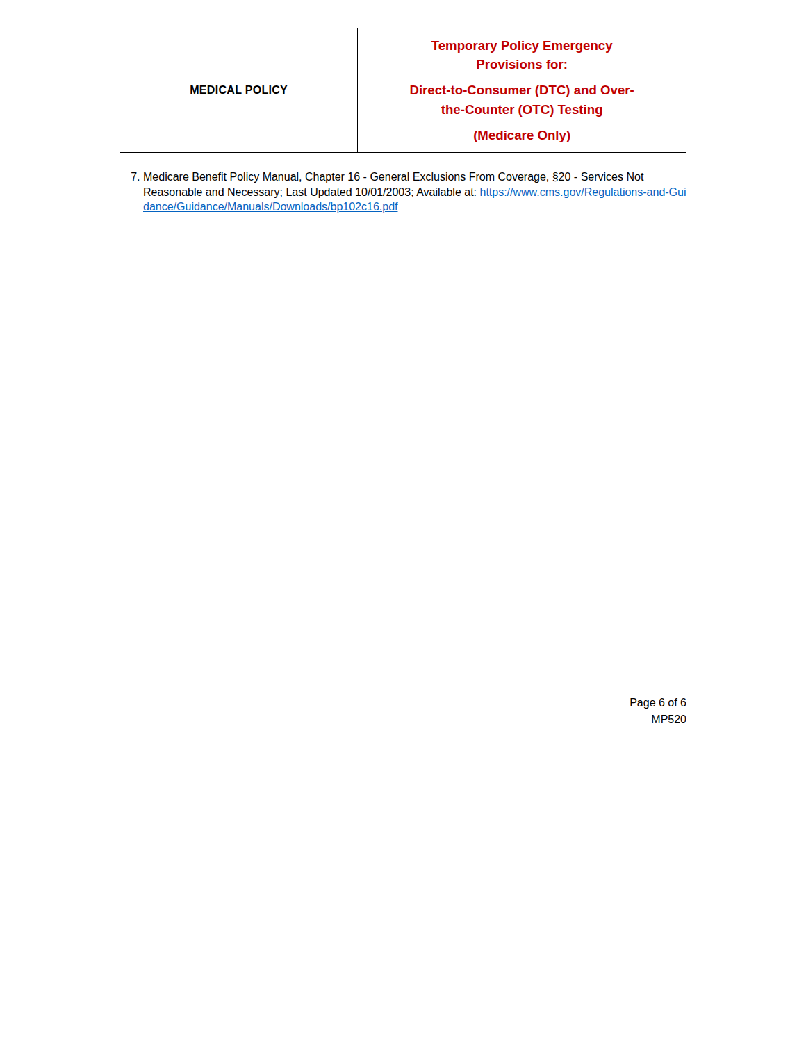| MEDICAL POLICY | Temporary Policy Emergency Provisions for: Direct-to-Consumer (DTC) and Over- the-Counter (OTC) Testing (Medicare Only) |
Medicare Benefit Policy Manual, Chapter 16 - General Exclusions From Coverage, §20 - Services Not Reasonable and Necessary; Last Updated 10/01/2003; Available at: https://www.cms.gov/Regulations-and-Guidance/Guidance/Manuals/Downloads/bp102c16.pdf
Page 6 of 6
MP520